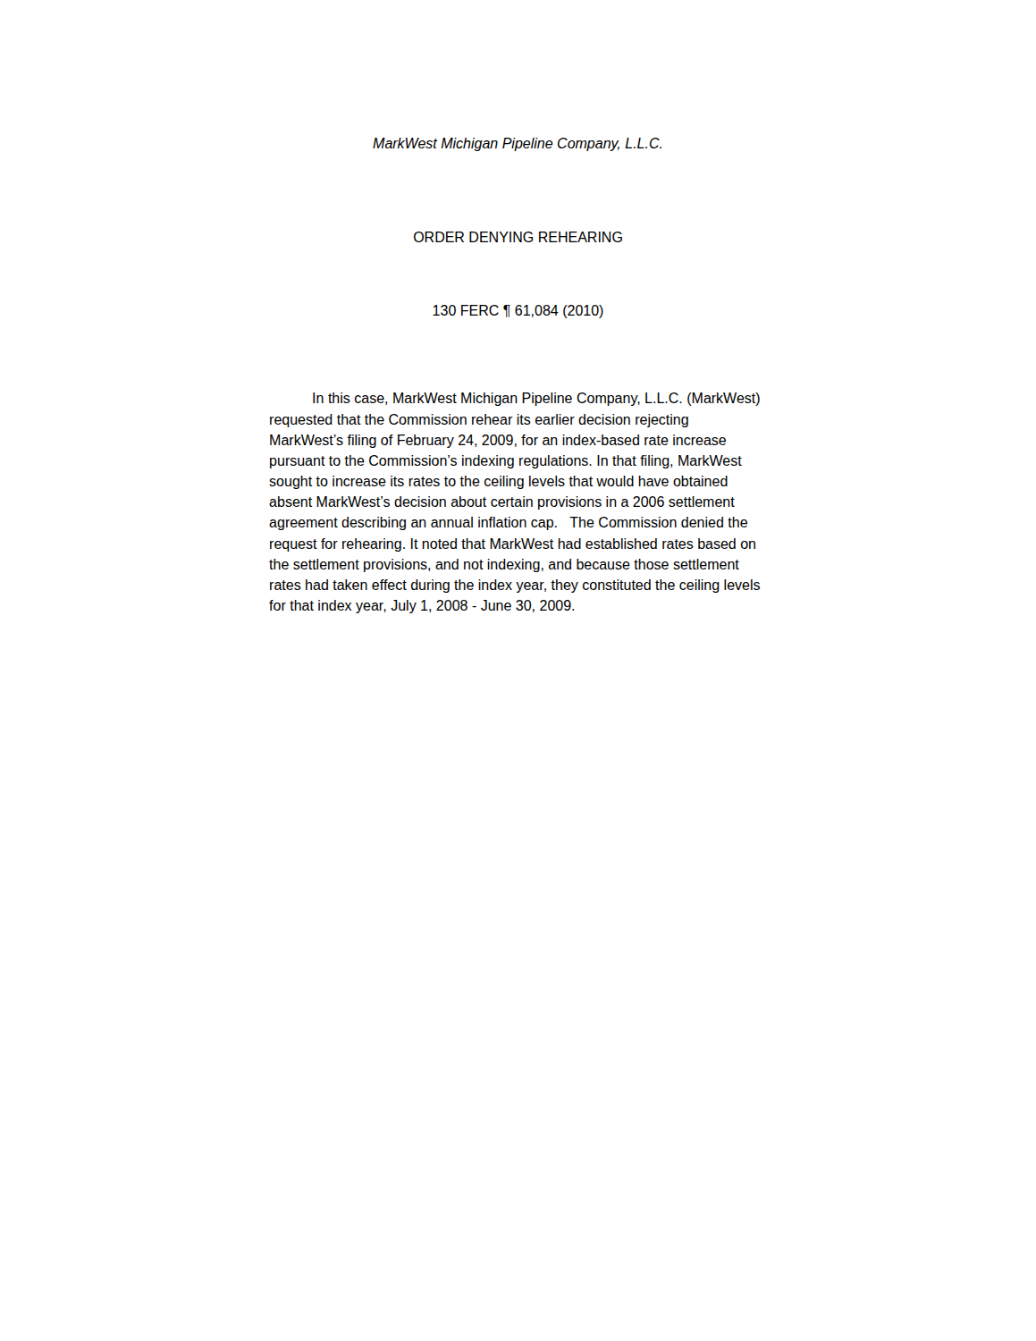MarkWest Michigan Pipeline Company, L.L.C.
ORDER DENYING REHEARING
130 FERC ¶ 61,084 (2010)
In this case, MarkWest Michigan Pipeline Company, L.L.C. (MarkWest) requested that the Commission rehear its earlier decision rejecting MarkWest’s filing of February 24, 2009, for an index-based rate increase pursuant to the Commission’s indexing regulations. In that filing, MarkWest sought to increase its rates to the ceiling levels that would have obtained absent MarkWest’s decision about certain provisions in a 2006 settlement agreement describing an annual inflation cap. The Commission denied the request for rehearing. It noted that MarkWest had established rates based on the settlement provisions, and not indexing, and because those settlement rates had taken effect during the index year, they constituted the ceiling levels for that index year, July 1, 2008 - June 30, 2009.